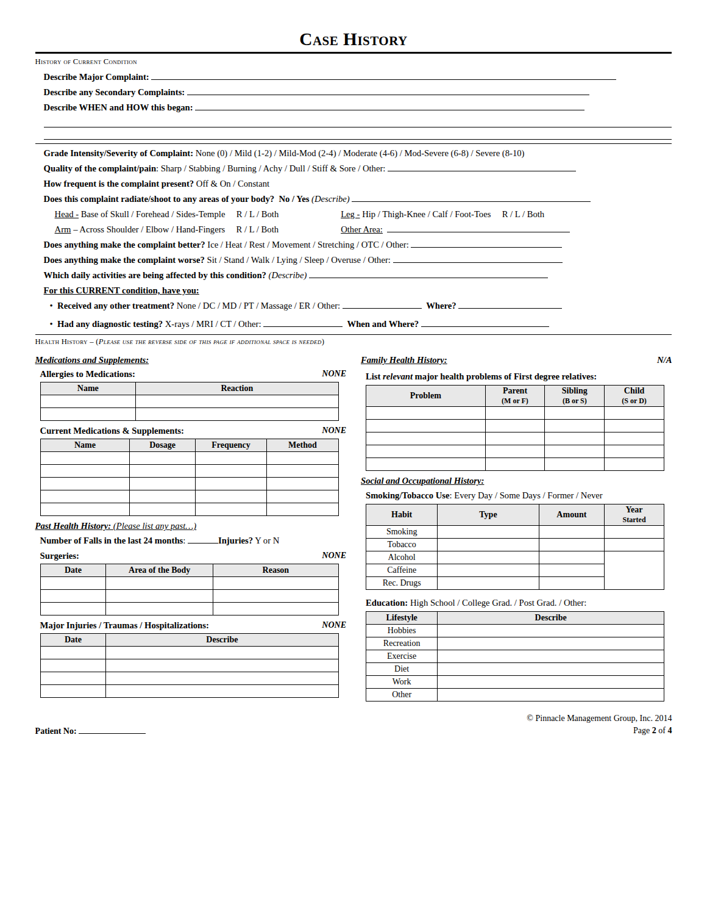Case History
History of Current Condition
Describe Major Complaint:
Describe any Secondary Complaints:
Describe WHEN and HOW this began:
Grade Intensity/Severity of Complaint: None (0) / Mild (1-2) / Mild-Mod (2-4) / Moderate (4-6) / Mod-Severe (6-8) / Severe (8-10)
Quality of the complaint/pain: Sharp / Stabbing / Burning / Achy / Dull / Stiff & Sore / Other:
How frequent is the complaint present? Off & On / Constant
Does this complaint radiate/shoot to any areas of your body? No / Yes (Describe)
Head - Base of Skull / Forehead / Sides-Temple R / L / Both Leg - Hip / Thigh-Knee / Calf / Foot-Toes R / L / Both
Arm – Across Shoulder / Elbow / Hand-Fingers R / L / Both Other Area:
Does anything make the complaint better? Ice / Heat / Rest / Movement / Stretching / OTC / Other:
Does anything make the complaint worse? Sit / Stand / Walk / Lying / Sleep / Overuse / Other:
Which daily activities are being affected by this condition? (Describe)
For this CURRENT condition, have you:
• Received any other treatment? None / DC / MD / PT / Massage / ER / Other: Where?
• Had any diagnostic testing? X-rays / MRI / CT / Other: When and Where?
Health History – (Please use the reverse side of this page if additional space is needed)
Medications and Supplements:
Allergies to Medications: NONE
| Name | Reaction |
| --- | --- |
Current Medications & Supplements: NONE
| Name | Dosage | Frequency | Method |
| --- | --- | --- | --- |
Past Health History: (Please list any past…)
Number of Falls in the last 24 months: Injuries? Y or N
Surgeries: NONE
| Date | Area of the Body | Reason |
| --- | --- | --- |
Major Injuries / Traumas / Hospitalizations: NONE
| Date | Describe |
| --- | --- |
Family Health History: N/A
List relevant major health problems of First degree relatives:
| Problem | Parent (M or F) | Sibling (B or S) | Child (S or D) |
| --- | --- | --- | --- |
Social and Occupational History:
Smoking/Tobacco Use: Every Day / Some Days / Former / Never
| Habit | Type | Amount | Year Started |
| --- | --- | --- | --- |
| Smoking | | | |
| Tobacco | | | |
| Alcohol | | | |
| Caffeine | | |
| Rec. Drugs | | |
Education: High School / College Grad. / Post Grad. / Other:
| Lifestyle | Describe |
| --- | --- |
| Hobbies | |
| Recreation | |
| Exercise | |
| Diet | |
| Work | |
| Other | |
Patient No:
© Pinnacle Management Group, Inc. 2014
Page 2 of 4